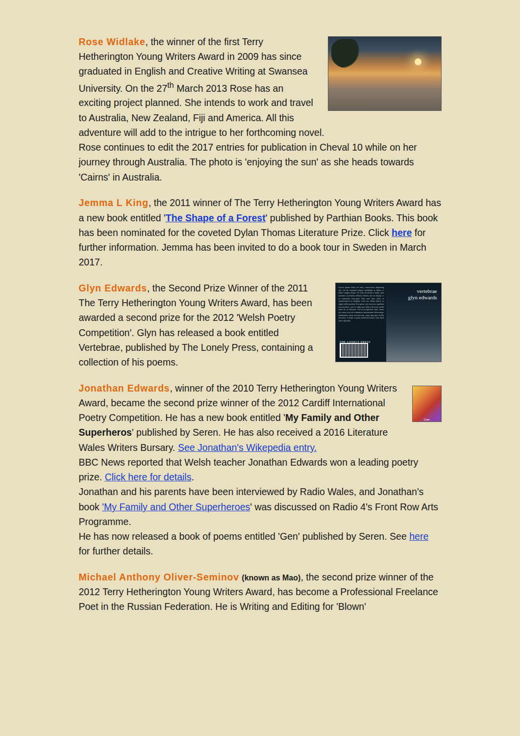Rose Widlake, the winner of the first Terry Hetherington Young Writers Award in 2009 has since graduated in English and Creative Writing at Swansea University. On the 27th March 2013 Rose has an exciting project planned. She intends to work and travel to Australia, New Zealand, Fiji and America. All this adventure will add to the intrigue to her forthcoming novel.
Rose continues to edit the 2017 entries for publication in Cheval 10 while on her journey through Australia. The photo is 'enjoying the sun' as she heads towards 'Cairns' in Australia.
Jemma L King, the 2011 winner of The Terry Hetherington Young Writers Award has a new book entitled 'The Shape of a Forest' published by Parthian Books. This book has been nominated for the coveted Dylan Thomas Literature Prize. Click here for further information. Jemma has been invited to do a book tour in Sweden in March 2017.
vertebrae
glyn edwards
Lorem ipsum dolor sit amet, consectetur adipiscing elit, sed do eiusmod tempor incididunt ut labore et dolore magna aliqua. Ut enim ad minim veniam, quis nostrud exercitation ullamco laboris nisi ut aliquip ex ea commodo consequat. Duis aute irure dolor in reprehenderit in voluptate velit esse cillum dolore eu fugiat nulla pariatur. Excepteur sint occaecat cupidatat non proident, sunt in culpa qui officia deserunt mollit anim id est laborum. Sed ut perspiciatis unde omnis iste natus error sit voluptatem accusantium doloremque laudantium, totam rem aperiam, eaque ipsa quae ab illo inventore veritatis et quasi architecto beatae vitae dicta sunt explicabo.
THE LONELY PRESS
Glyn Edwards, the Second Prize Winner of the 2011 The Terry Hetherington Young Writers Award, has been awarded a second prize for the 2012 'Welsh Poetry Competition'. Glyn has released a book entitled Vertebrae, published by The Lonely Press, containing a collection of his poems.
Jonathan Edwards, winner of the 2010 Terry Hetherington Young Writers Award, became the second prize winner of the 2012 Cardiff International Poetry Competition. He has a new book entitled 'My Family and Other Superheros' published by Seren. He has also received a 2016 Literature Wales Writers Bursary. See Jonathan's Wikepedia entry.
BBC News reported that Welsh teacher Jonathan Edwards won a leading poetry prize. Click here for details.
Jonathan and his parents have been interviewed by Radio Wales, and Jonathan's book 'My Family and Other Superheroes' was discussed on Radio 4's Front Row Arts Programme.
He has now released a book of poems entitled 'Gen' published by Seren. See here for further details.
Michael Anthony Oliver-Seminov (known as Mao), the second prize winner of the 2012 Terry Hetherington Young Writers Award, has become a Professional Freelance Poet in the Russian Federation. He is Writing and Editing for 'Blown'